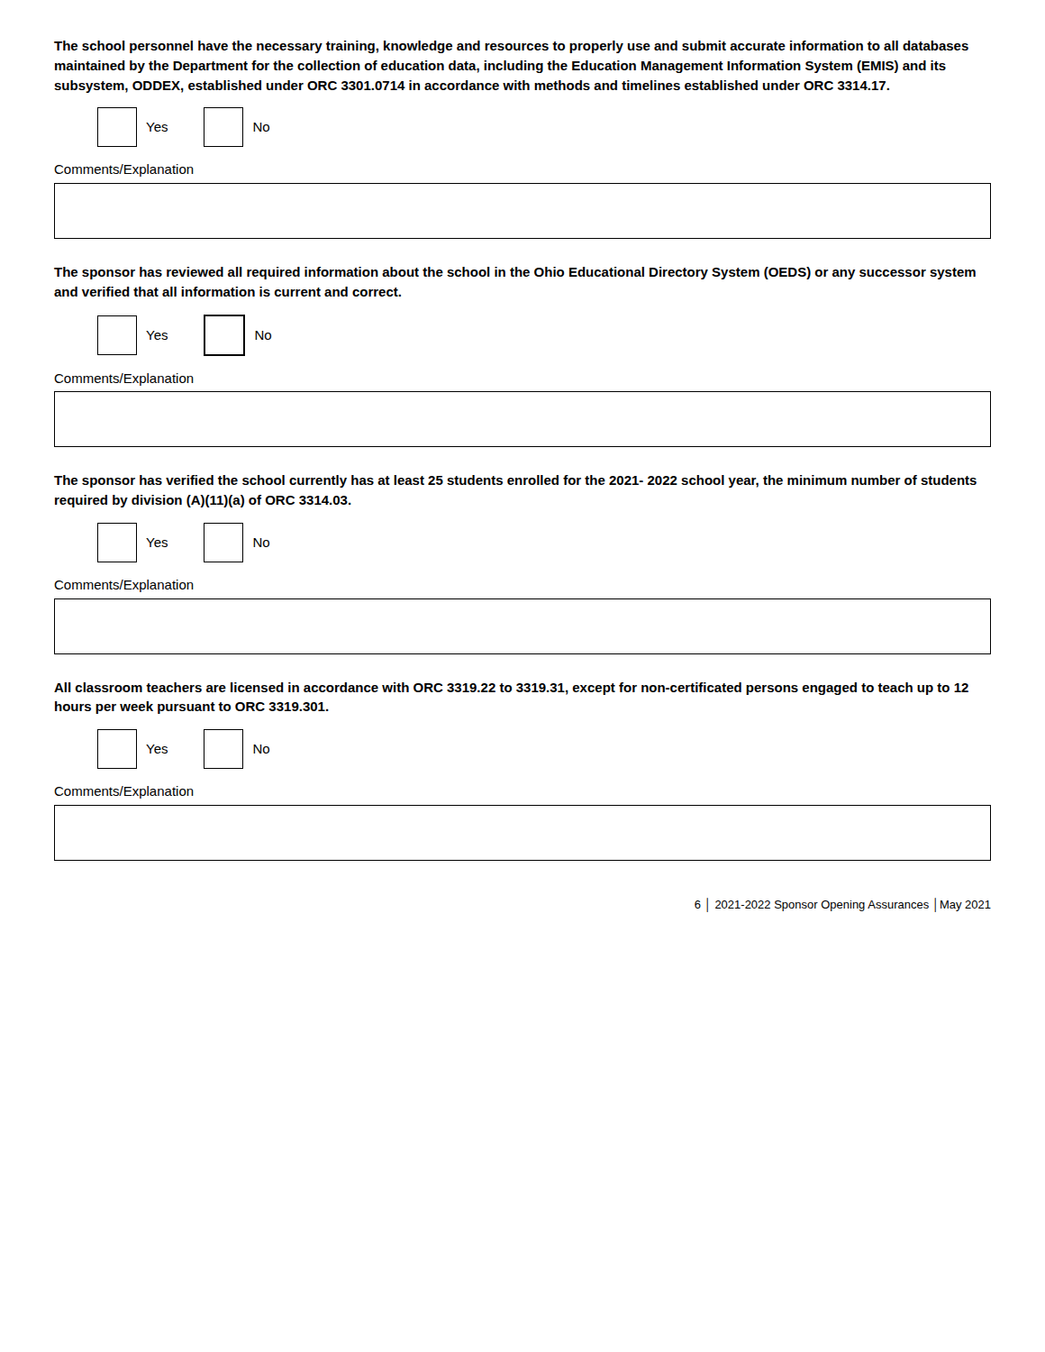The school personnel have the necessary training, knowledge and resources to properly use and submit accurate information to all databases maintained by the Department for the collection of education data, including the Education Management Information System (EMIS) and its subsystem, ODDEX, established under ORC 3301.0714 in accordance with methods and timelines established under ORC 3314.17.
Yes No
Comments/Explanation
The sponsor has reviewed all required information about the school in the Ohio Educational Directory System (OEDS) or any successor system and verified that all information is current and correct.
Yes No
Comments/Explanation
The sponsor has verified the school currently has at least 25 students enrolled for the 2021- 2022 school year, the minimum number of students required by division (A)(11)(a) of ORC 3314.03.
Yes No
Comments/Explanation
All classroom teachers are licensed in accordance with ORC 3319.22 to 3319.31, except for non-certificated persons engaged to teach up to 12 hours per week pursuant to ORC 3319.301.
Yes No
Comments/Explanation
6 │ 2021-2022 Sponsor Opening Assurances │May 2021